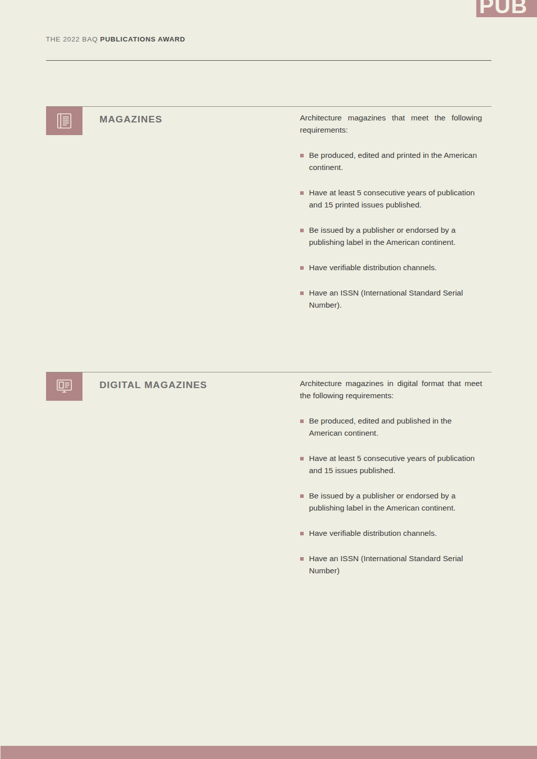PUB
The 2022 BAQ Publications Award
Magazines
Architecture magazines that meet the following requirements:
Be produced, edited and printed in the American continent.
Have at least 5 consecutive years of publication and 15 printed issues published.
Be issued by a publisher or endorsed by a publishing label in the American continent.
Have verifiable distribution channels.
Have an ISSN (International Standard Serial Number).
Digital Magazines
Architecture magazines in digital format that meet the following requirements:
Be produced, edited and published in the American continent.
Have at least 5 consecutive years of publication and 15 issues published.
Be issued by a publisher or endorsed by a publishing label in the American continent.
Have verifiable distribution channels.
Have an ISSN (International Standard Serial Number)